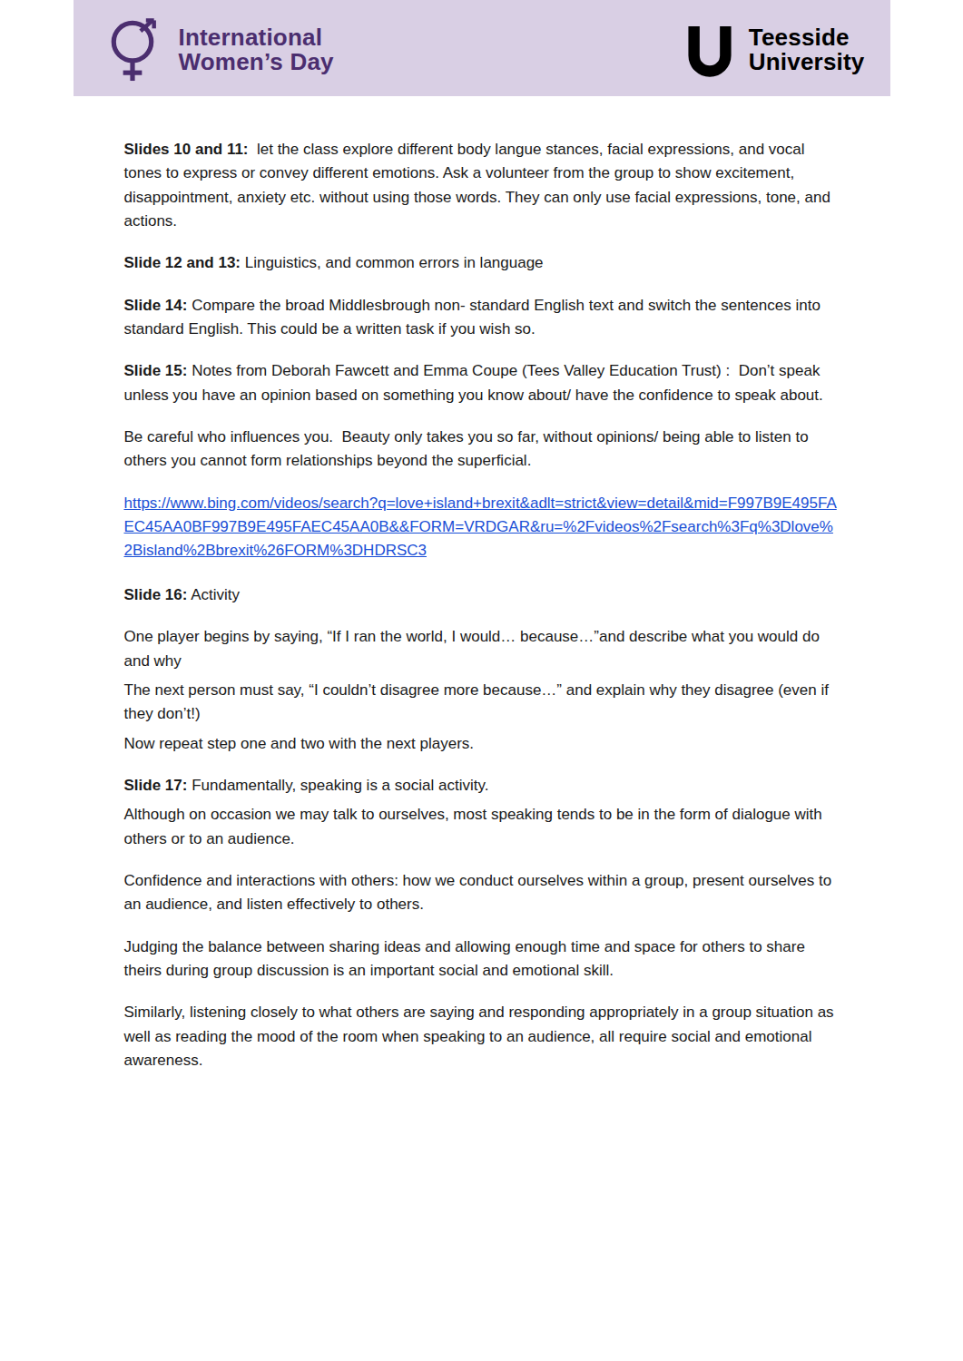International Women’s Day
Teesside University
Slides 10 and 11: let the class explore different body langue stances, facial expressions, and vocal tones to express or convey different emotions. Ask a volunteer from the group to show excitement, disappointment, anxiety etc. without using those words. They can only use facial expressions, tone, and actions.
Slide 12 and 13: Linguistics, and common errors in language
Slide 14: Compare the broad Middlesbrough non- standard English text and switch the sentences into standard English. This could be a written task if you wish so.
Slide 15: Notes from Deborah Fawcett and Emma Coupe (Tees Valley Education Trust) : Don’t speak unless you have an opinion based on something you know about/ have the confidence to speak about.
Be careful who influences you. Beauty only takes you so far, without opinions/ being able to listen to others you cannot form relationships beyond the superficial.
https://www.bing.com/videos/search?q=love+island+brexit&adlt=strict&view=detail&mid=F997B9E495FAEC45AA0BF997B9E495FAEC45AA0B&&FORM=VRDGAR&ru=%2Fvideos%2Fsearch%3Fq%3Dlove%2Bisland%2Bbrexit%26FORM%3DHDRSC3
Slide 16: Activity
One player begins by saying, “If I ran the world, I would… because…”and describe what you would do and why
The next person must say, “I couldn’t disagree more because…” and explain why they disagree (even if they don’t!)
Now repeat step one and two with the next players.
Slide 17: Fundamentally, speaking is a social activity.
Although on occasion we may talk to ourselves, most speaking tends to be in the form of dialogue with others or to an audience.
Confidence and interactions with others: how we conduct ourselves within a group, present ourselves to an audience, and listen effectively to others.
Judging the balance between sharing ideas and allowing enough time and space for others to share theirs during group discussion is an important social and emotional skill.
Similarly, listening closely to what others are saying and responding appropriately in a group situation as well as reading the mood of the room when speaking to an audience, all require social and emotional awareness.